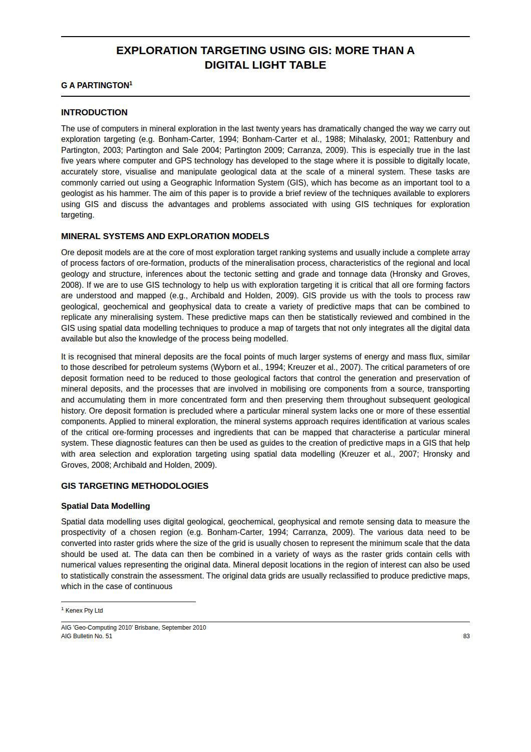Exploration Targeting Using GIS: More Than a
Digital Light Table
G A PARTINGTON1
Introduction
The use of computers in mineral exploration in the last twenty years has dramatically changed the way we carry out exploration targeting (e.g. Bonham-Carter, 1994; Bonham-Carter et al., 1988; Mihalasky, 2001; Rattenbury and Partington, 2003; Partington and Sale 2004; Partington 2009; Carranza, 2009). This is especially true in the last five years where computer and GPS technology has developed to the stage where it is possible to digitally locate, accurately store, visualise and manipulate geological data at the scale of a mineral system. These tasks are commonly carried out using a Geographic Information System (GIS), which has become as an important tool to a geologist as his hammer. The aim of this paper is to provide a brief review of the techniques available to explorers using GIS and discuss the advantages and problems associated with using GIS techniques for exploration targeting.
Mineral Systems and Exploration Models
Ore deposit models are at the core of most exploration target ranking systems and usually include a complete array of process factors of ore-formation, products of the mineralisation process, characteristics of the regional and local geology and structure, inferences about the tectonic setting and grade and tonnage data (Hronsky and Groves, 2008). If we are to use GIS technology to help us with exploration targeting it is critical that all ore forming factors are understood and mapped (e.g., Archibald and Holden, 2009). GIS provide us with the tools to process raw geological, geochemical and geophysical data to create a variety of predictive maps that can be combined to replicate any mineralising system. These predictive maps can then be statistically reviewed and combined in the GIS using spatial data modelling techniques to produce a map of targets that not only integrates all the digital data available but also the knowledge of the process being modelled.
It is recognised that mineral deposits are the focal points of much larger systems of energy and mass flux, similar to those described for petroleum systems (Wyborn et al., 1994; Kreuzer et al., 2007). The critical parameters of ore deposit formation need to be reduced to those geological factors that control the generation and preservation of mineral deposits, and the processes that are involved in mobilising ore components from a source, transporting and accumulating them in more concentrated form and then preserving them throughout subsequent geological history. Ore deposit formation is precluded where a particular mineral system lacks one or more of these essential components. Applied to mineral exploration, the mineral systems approach requires identification at various scales of the critical ore-forming processes and ingredients that can be mapped that characterise a particular mineral system. These diagnostic features can then be used as guides to the creation of predictive maps in a GIS that help with area selection and exploration targeting using spatial data modelling (Kreuzer et al., 2007; Hronsky and Groves, 2008; Archibald and Holden, 2009).
GIS Targeting Methodologies
Spatial Data Modelling
Spatial data modelling uses digital geological, geochemical, geophysical and remote sensing data to measure the prospectivity of a chosen region (e.g. Bonham-Carter, 1994; Carranza, 2009). The various data need to be converted into raster grids where the size of the grid is usually chosen to represent the minimum scale that the data should be used at. The data can then be combined in a variety of ways as the raster grids contain cells with numerical values representing the original data. Mineral deposit locations in the region of interest can also be used to statistically constrain the assessment. The original data grids are usually reclassified to produce predictive maps, which in the case of continuous
1 Kenex Pty Ltd
AIG 'Geo-Computing 2010' Brisbane, September 2010
AIG Bulletin No. 51 83